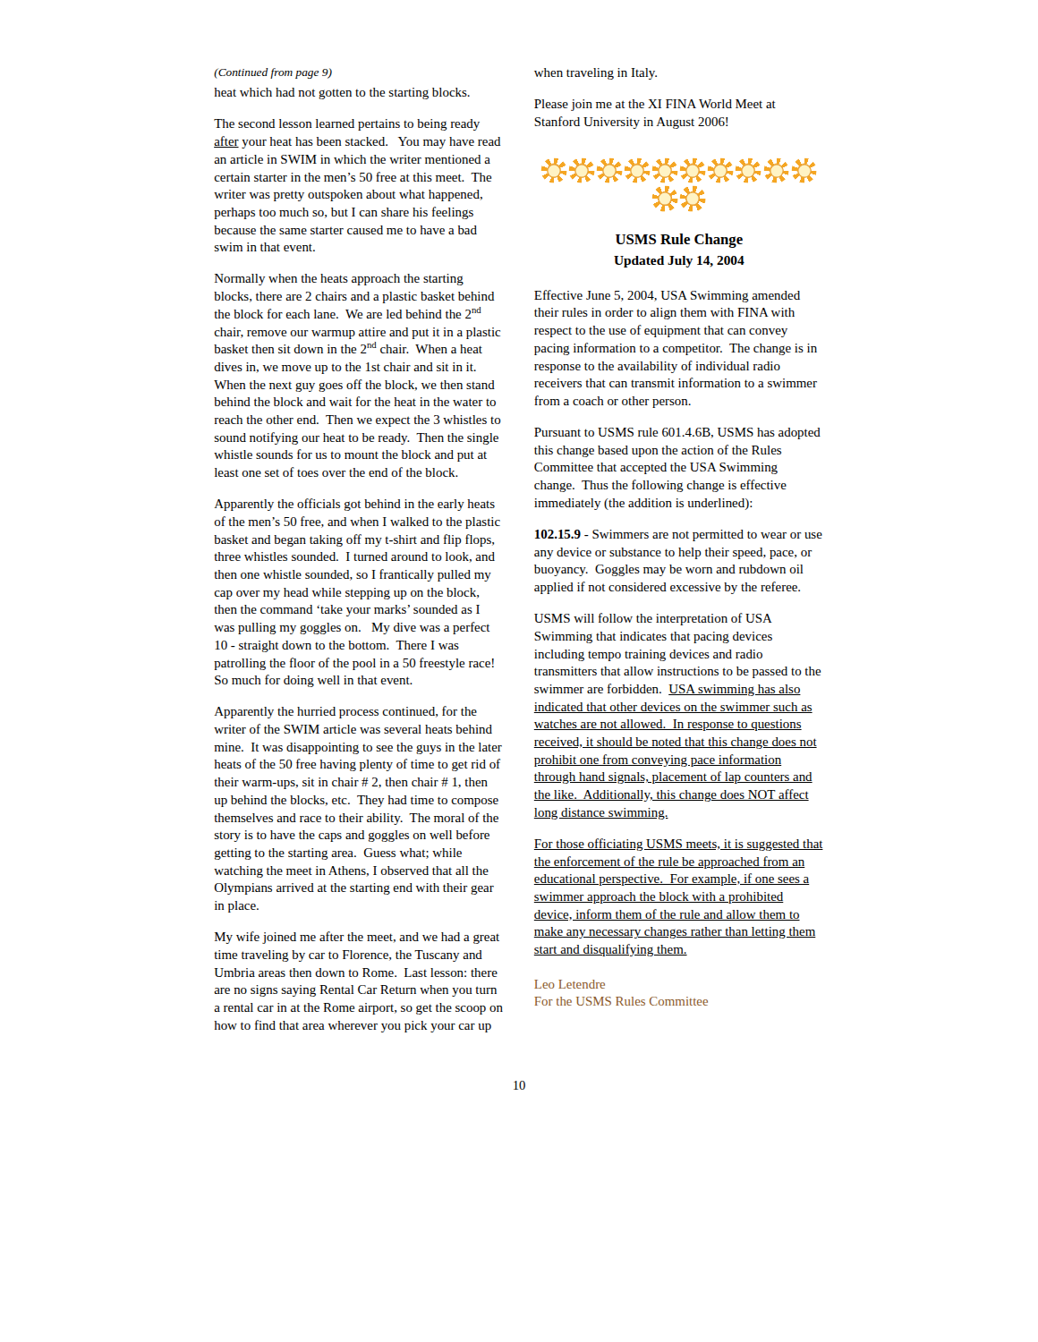(Continued from page 9)
heat which had not gotten to the starting blocks.
The second lesson learned pertains to being ready after your heat has been stacked. You may have read an article in SWIM in which the writer mentioned a certain starter in the men’s 50 free at this meet. The writer was pretty outspoken about what happened, perhaps too much so, but I can share his feelings because the same starter caused me to have a bad swim in that event.
Normally when the heats approach the starting blocks, there are 2 chairs and a plastic basket behind the block for each lane. We are led behind the 2nd chair, remove our warmup attire and put it in a plastic basket then sit down in the 2nd chair. When a heat dives in, we move up to the 1st chair and sit in it. When the next guy goes off the block, we then stand behind the block and wait for the heat in the water to reach the other end. Then we expect the 3 whistles to sound notifying our heat to be ready. Then the single whistle sounds for us to mount the block and put at least one set of toes over the end of the block.
Apparently the officials got behind in the early heats of the men’s 50 free, and when I walked to the plastic basket and began taking off my t-shirt and flip flops, three whistles sounded. I turned around to look, and then one whistle sounded, so I frantically pulled my cap over my head while stepping up on the block, then the command ‘take your marks’ sounded as I was pulling my goggles on. My dive was a perfect 10 - straight down to the bottom. There I was patrolling the floor of the pool in a 50 freestyle race! So much for doing well in that event.
Apparently the hurried process continued, for the writer of the SWIM article was several heats behind mine. It was disappointing to see the guys in the later heats of the 50 free having plenty of time to get rid of their warm-ups, sit in chair # 2, then chair # 1, then up behind the blocks, etc. They had time to compose themselves and race to their ability. The moral of the story is to have the caps and goggles on well before getting to the starting area. Guess what; while watching the meet in Athens, I observed that all the Olympians arrived at the starting end with their gear in place.
My wife joined me after the meet, and we had a great time traveling by car to Florence, the Tuscany and Umbria areas then down to Rome. Last lesson: there are no signs saying Rental Car Return when you turn a rental car in at the Rome airport, so get the scoop on how to find that area wherever you pick your car up
when traveling in Italy.
Please join me at the XI FINA World Meet at Stanford University in August 2006!
USMS Rule Change
Updated July 14, 2004
Effective June 5, 2004, USA Swimming amended their rules in order to align them with FINA with respect to the use of equipment that can convey pacing information to a competitor. The change is in response to the availability of individual radio receivers that can transmit information to a swimmer from a coach or other person.
Pursuant to USMS rule 601.4.6B, USMS has adopted this change based upon the action of the Rules Committee that accepted the USA Swimming change. Thus the following change is effective immediately (the addition is underlined):
102.15.9 - Swimmers are not permitted to wear or use any device or substance to help their speed, pace, or buoyancy. Goggles may be worn and rubdown oil applied if not considered excessive by the referee.
USMS will follow the interpretation of USA Swimming that indicates that pacing devices including tempo training devices and radio transmitters that allow instructions to be passed to the swimmer are forbidden. USA swimming has also indicated that other devices on the swimmer such as watches are not allowed. In response to questions received, it should be noted that this change does not prohibit one from conveying pace information through hand signals, placement of lap counters and the like. Additionally, this change does NOT affect long distance swimming.
For those officiating USMS meets, it is suggested that the enforcement of the rule be approached from an educational perspective. For example, if one sees a swimmer approach the block with a prohibited device, inform them of the rule and allow them to make any necessary changes rather than letting them start and disqualifying them.
Leo Letendre
For the USMS Rules Committee
10